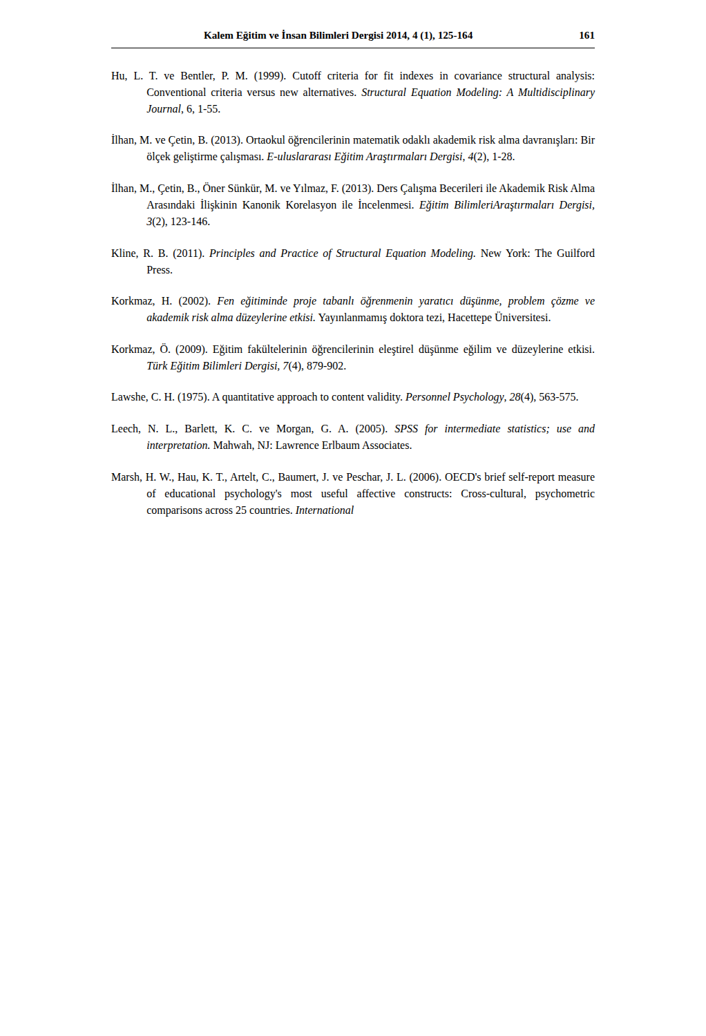Kalem Eğitim ve İnsan Bilimleri Dergisi 2014, 4 (1), 125-164 161
Hu, L. T. ve Bentler, P. M. (1999). Cutoff criteria for fit indexes in covariance structural analysis: Conventional criteria versus new alternatives. Structural Equation Modeling: A Multidisciplinary Journal, 6, 1-55.
İlhan, M. ve Çetin, B. (2013). Ortaokul öğrencilerinin matematik odaklı akademik risk alma davranışları: Bir ölçek geliştirme çalışması. E-uluslararası Eğitim Araştırmaları Dergisi, 4(2), 1-28.
İlhan, M., Çetin, B., Öner Sünkür, M. ve Yılmaz, F. (2013). Ders Çalışma Becerileri ile Akademik Risk Alma Arasındaki İlişkinin Kanonik Korelasyon ile İncelenmesi. Eğitim BilimleriAraştırmaları Dergisi, 3(2), 123-146.
Kline, R. B. (2011). Principles and Practice of Structural Equation Modeling. New York: The Guilford Press.
Korkmaz, H. (2002). Fen eğitiminde proje tabanlı öğrenmenin yaratıcı düşünme, problem çözme ve akademik risk alma düzeylerine etkisi. Yayınlanmamış doktora tezi, Hacettepe Üniversitesi.
Korkmaz, Ö. (2009). Eğitim fakültelerinin öğrencilerinin eleştirel düşünme eğilim ve düzeylerine etkisi. Türk Eğitim Bilimleri Dergisi, 7(4), 879-902.
Lawshe, C. H. (1975). A quantitative approach to content validity. Personnel Psychology, 28(4), 563-575.
Leech, N. L., Barlett, K. C. ve Morgan, G. A. (2005). SPSS for intermediate statistics; use and interpretation. Mahwah, NJ: Lawrence Erlbaum Associates.
Marsh, H. W., Hau, K. T., Artelt, C., Baumert, J. ve Peschar, J. L. (2006). OECD's brief self-report measure of educational psychology's most useful affective constructs: Cross-cultural, psychometric comparisons across 25 countries. International